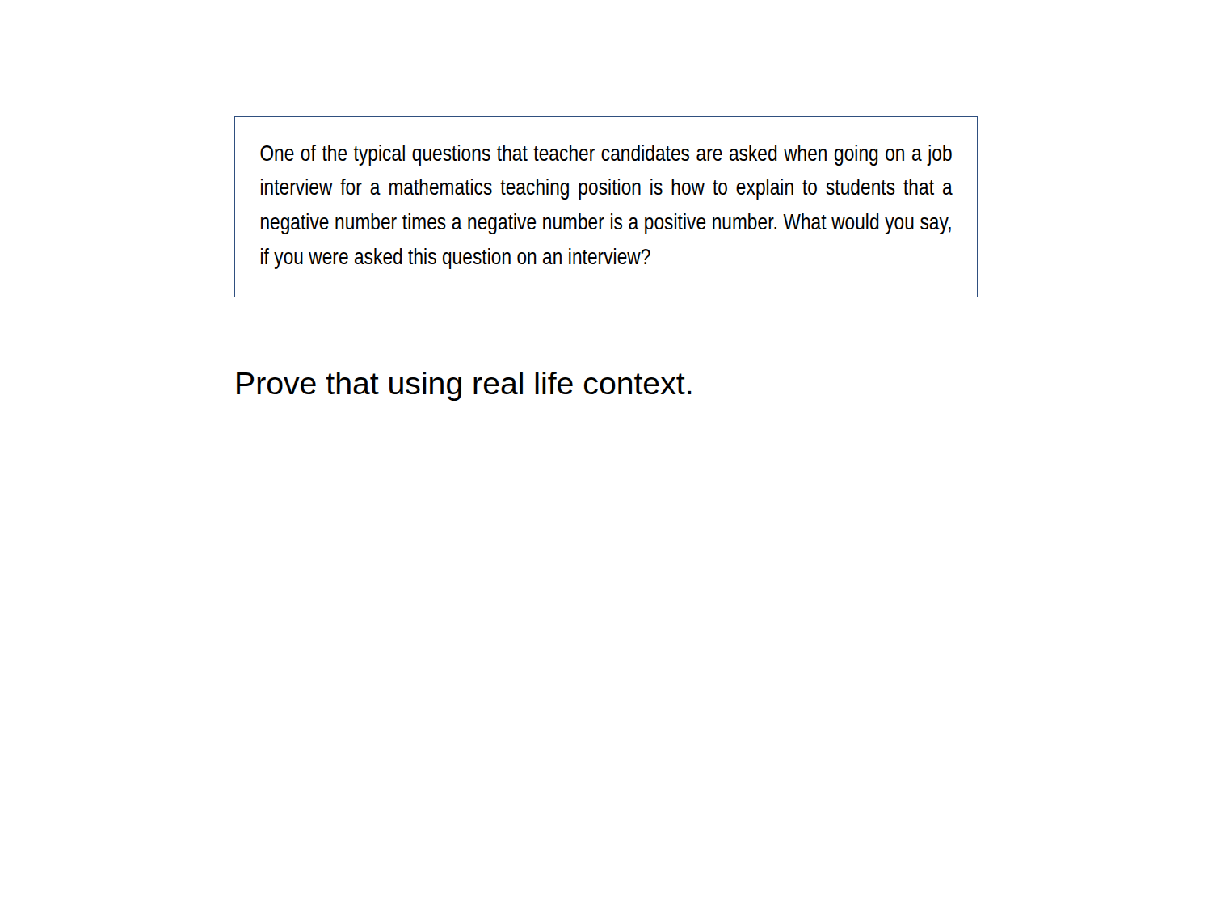One of the typical questions that teacher candidates are asked when going on a job interview for a mathematics teaching position is how to explain to students that a negative number times a negative number is a positive number. What would you say, if you were asked this question on an interview?
Prove that using real life context.